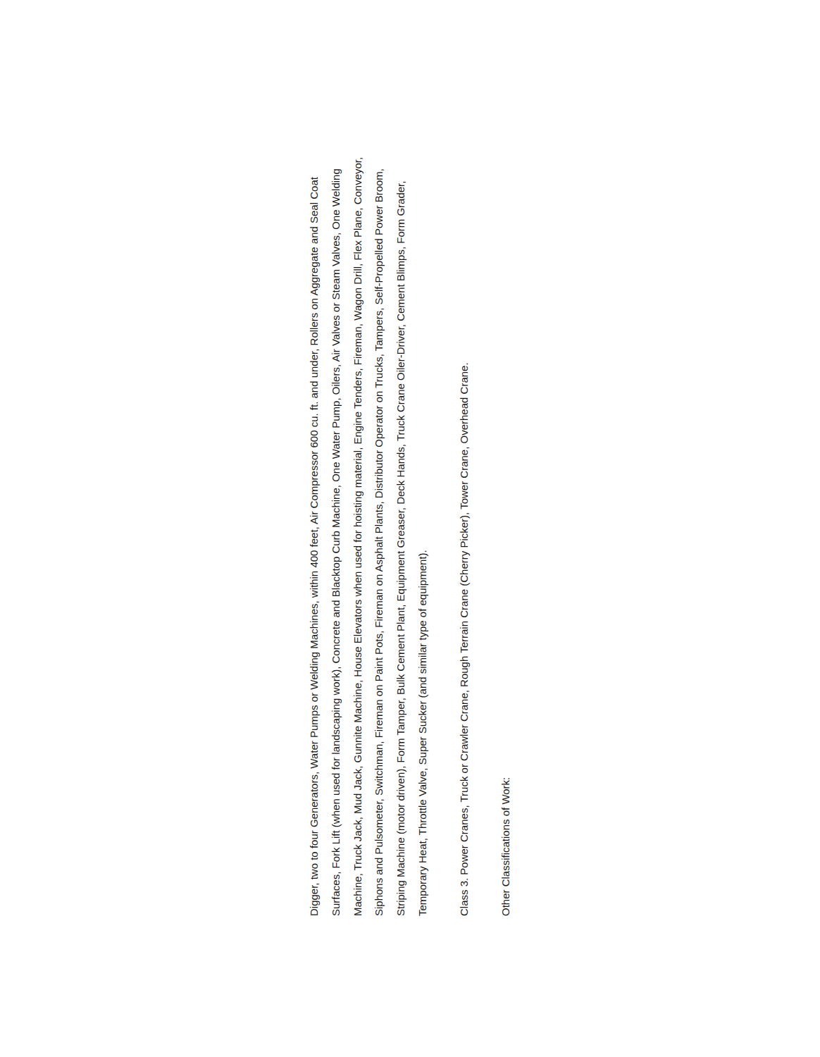Digger, two to four Generators, Water Pumps or Welding Machines, within 400 feet, Air Compressor 600 cu. ft. and under, Rollers on Aggregate and Seal Coat Surfaces, Fork Lift (when used for landscaping work), Concrete and Blacktop Curb Machine, One Water Pump, Oilers, Air Valves or Steam Valves, One Welding Machine, Truck Jack, Mud Jack, Gunnite Machine, House Elevators when used for hoisting material, Engine Tenders, Fireman, Wagon Drill, Flex Plane, Conveyor, Siphons and Pulsometer, Switchman, Fireman on Paint Pots, Fireman on Asphalt Plants, Distributor Operator on Trucks, Tampers, Self-Propelled Power Broom, Striping Machine (motor driven), Form Tamper, Bulk Cement Plant, Equipment Greaser, Deck Hands, Truck Crane Oiler-Driver, Cement Blimps, Form Grader, Temporary Heat, Throttle Valve, Super Sucker (and similar type of equipment).
Class 3. Power Cranes, Truck or Crawler Crane, Rough Terrain Crane (Cherry Picker), Tower Crane, Overhead Crane.
Other Classifications of Work: